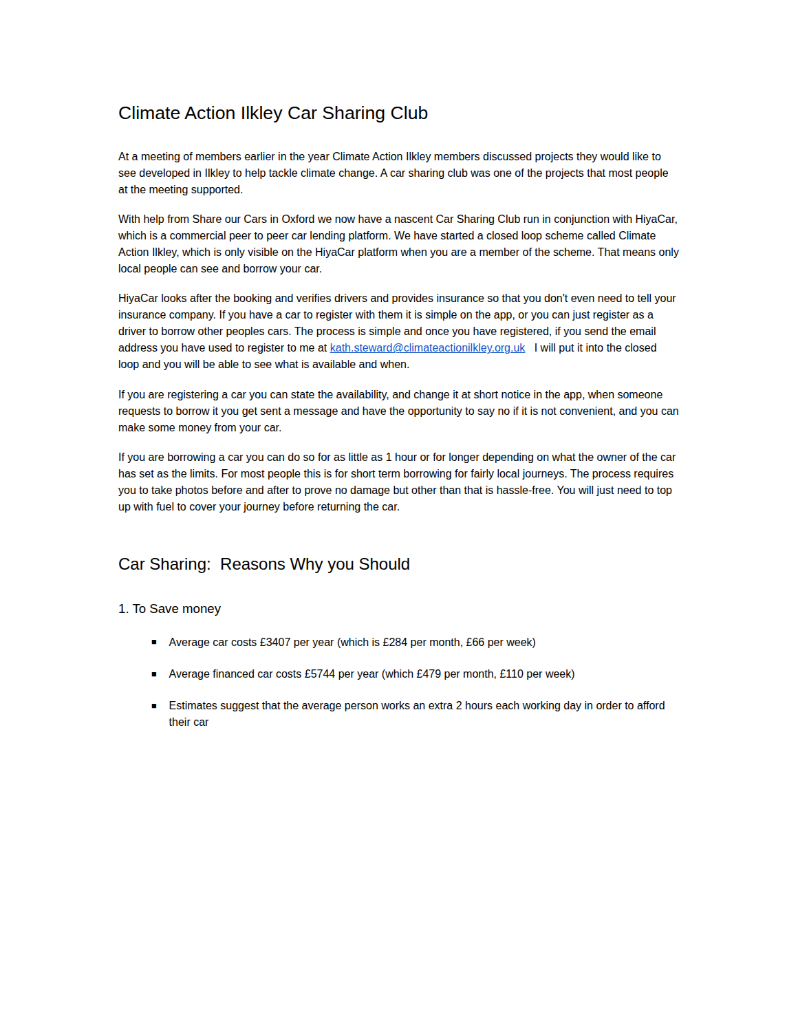Climate Action Ilkley Car Sharing Club
At a meeting of members earlier in the year Climate Action Ilkley members discussed projects they would like to see developed in Ilkley to help tackle climate change. A car sharing club was one of the projects that most people at the meeting supported.
With help from Share our Cars in Oxford we now have a nascent Car Sharing Club run in conjunction with HiyaCar, which is a commercial peer to peer car lending platform. We have started a closed loop scheme called Climate Action Ilkley, which is only visible on the HiyaCar platform when you are a member of the scheme. That means only local people can see and borrow your car.
HiyaCar looks after the booking and verifies drivers and provides insurance so that you don't even need to tell your insurance company. If you have a car to register with them it is simple on the app, or you can just register as a driver to borrow other peoples cars. The process is simple and once you have registered, if you send the email address you have used to register to me at kath.steward@climateactionilkley.org.uk I will put it into the closed loop and you will be able to see what is available and when.
If you are registering a car you can state the availability, and change it at short notice in the app, when someone requests to borrow it you get sent a message and have the opportunity to say no if it is not convenient, and you can make some money from your car.
If you are borrowing a car you can do so for as little as 1 hour or for longer depending on what the owner of the car has set as the limits. For most people this is for short term borrowing for fairly local journeys. The process requires you to take photos before and after to prove no damage but other than that is hassle-free. You will just need to top up with fuel to cover your journey before returning the car.
Car Sharing: Reasons Why you Should
1. To Save money
Average car costs £3407 per year (which is £284 per month, £66 per week)
Average financed car costs £5744 per year (which £479 per month, £110 per week)
Estimates suggest that the average person works an extra 2 hours each working day in order to afford their car